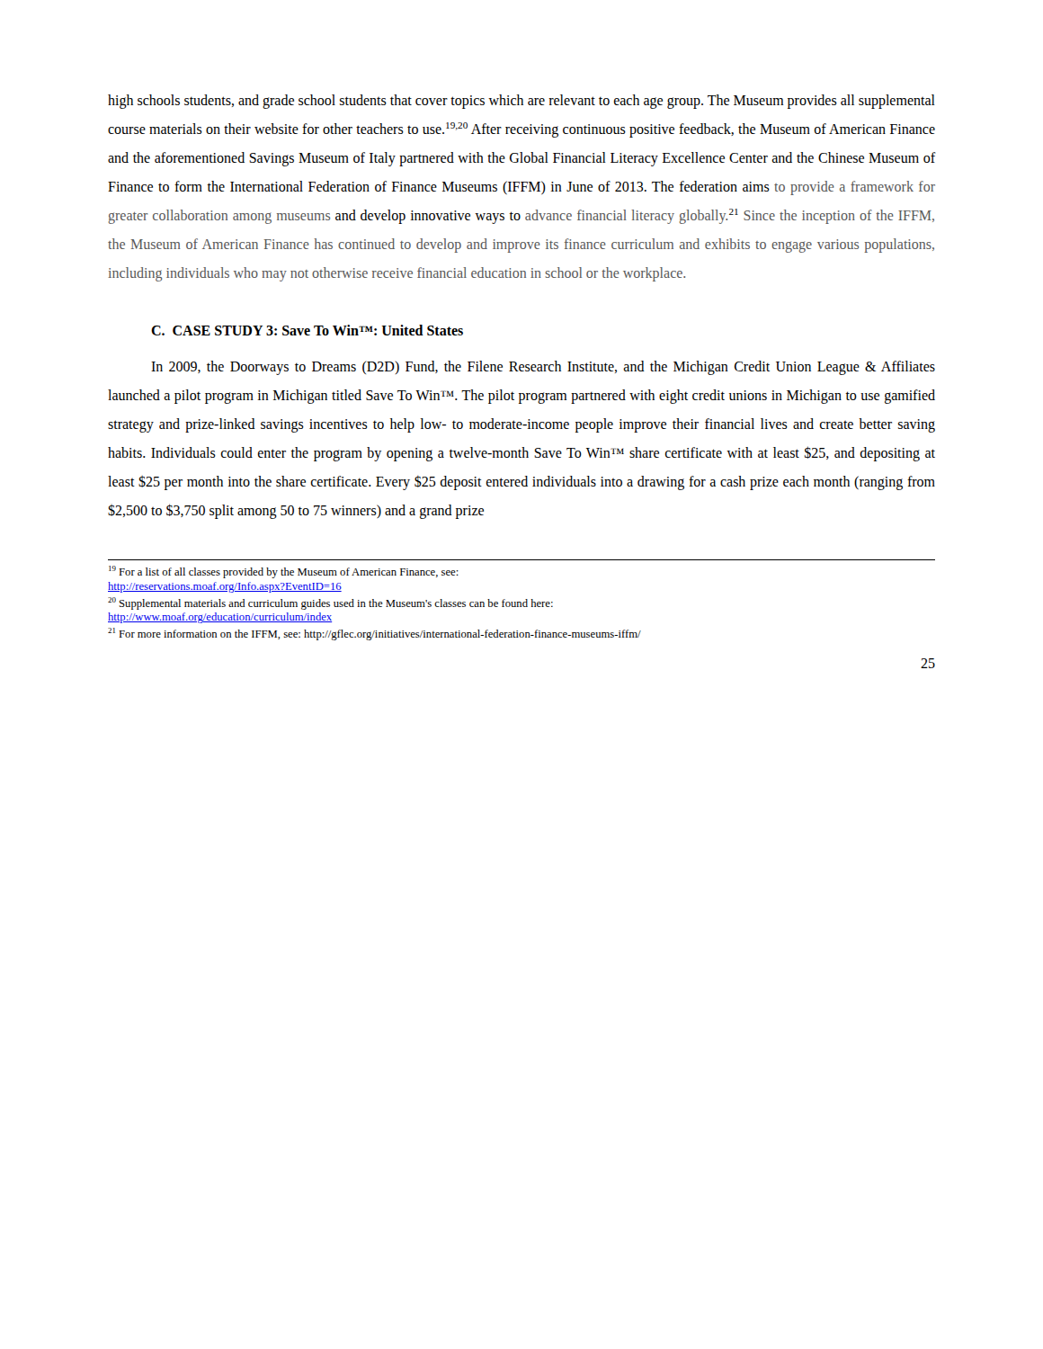high schools students, and grade school students that cover topics which are relevant to each age group. The Museum provides all supplemental course materials on their website for other teachers to use.19,20 After receiving continuous positive feedback, the Museum of American Finance and the aforementioned Savings Museum of Italy partnered with the Global Financial Literacy Excellence Center and the Chinese Museum of Finance to form the International Federation of Finance Museums (IFFM) in June of 2013. The federation aims to provide a framework for greater collaboration among museums and develop innovative ways to advance financial literacy globally.21 Since the inception of the IFFM, the Museum of American Finance has continued to develop and improve its finance curriculum and exhibits to engage various populations, including individuals who may not otherwise receive financial education in school or the workplace.
C. CASE STUDY 3: Save To Win™: United States
In 2009, the Doorways to Dreams (D2D) Fund, the Filene Research Institute, and the Michigan Credit Union League & Affiliates launched a pilot program in Michigan titled Save To Win™. The pilot program partnered with eight credit unions in Michigan to use gamified strategy and prize-linked savings incentives to help low- to moderate-income people improve their financial lives and create better saving habits. Individuals could enter the program by opening a twelve-month Save To Win™ share certificate with at least $25, and depositing at least $25 per month into the share certificate. Every $25 deposit entered individuals into a drawing for a cash prize each month (ranging from $2,500 to $3,750 split among 50 to 75 winners) and a grand prize
19 For a list of all classes provided by the Museum of American Finance, see:
http://reservations.moaf.org/Info.aspx?EventID=16
20 Supplemental materials and curriculum guides used in the Museum's classes can be found here:
http://www.moaf.org/education/curriculum/index
21 For more information on the IFFM, see: http://gflec.org/initiatives/international-federation-finance-museums-iffm/
25